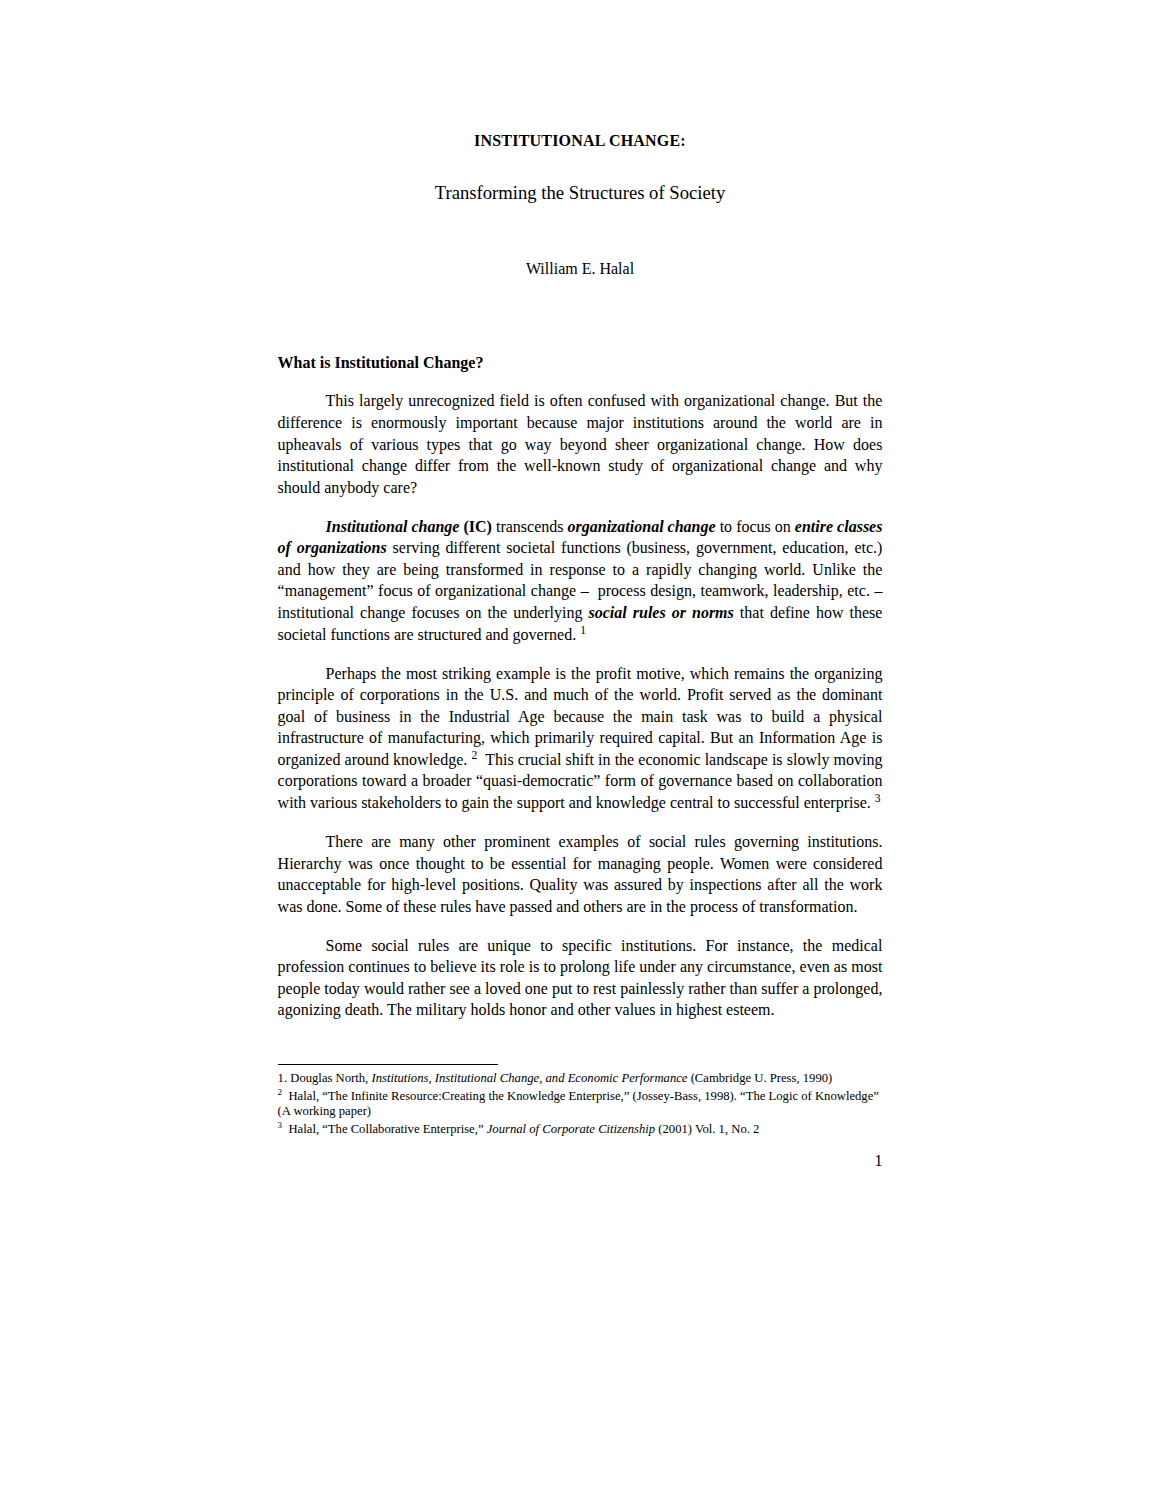INSTITUTIONAL CHANGE:
Transforming the Structures of Society
William E. Halal
What is Institutional Change?
This largely unrecognized field is often confused with organizational change. But the difference is enormously important because major institutions around the world are in upheavals of various types that go way beyond sheer organizational change. How does institutional change differ from the well-known study of organizational change and why should anybody care?
Institutional change (IC) transcends organizational change to focus on entire classes of organizations serving different societal functions (business, government, education, etc.) and how they are being transformed in response to a rapidly changing world. Unlike the “management” focus of organizational change – process design, teamwork, leadership, etc. – institutional change focuses on the underlying social rules or norms that define how these societal functions are structured and governed. 1
Perhaps the most striking example is the profit motive, which remains the organizing principle of corporations in the U.S. and much of the world. Profit served as the dominant goal of business in the Industrial Age because the main task was to build a physical infrastructure of manufacturing, which primarily required capital. But an Information Age is organized around knowledge. 2 This crucial shift in the economic landscape is slowly moving corporations toward a broader “quasi-democratic” form of governance based on collaboration with various stakeholders to gain the support and knowledge central to successful enterprise. 3
There are many other prominent examples of social rules governing institutions. Hierarchy was once thought to be essential for managing people. Women were considered unacceptable for high-level positions. Quality was assured by inspections after all the work was done. Some of these rules have passed and others are in the process of transformation.
Some social rules are unique to specific institutions. For instance, the medical profession continues to believe its role is to prolong life under any circumstance, even as most people today would rather see a loved one put to rest painlessly rather than suffer a prolonged, agonizing death. The military holds honor and other values in highest esteem.
1. Douglas North, Institutions, Institutional Change, and Economic Performance (Cambridge U. Press, 1990)
2 Halal, “The Infinite Resource:Creating the Knowledge Enterprise,” (Jossey-Bass, 1998). “The Logic of Knowledge” (A working paper)
3 Halal, “The Collaborative Enterprise,” Journal of Corporate Citizenship (2001) Vol. 1, No. 2
1